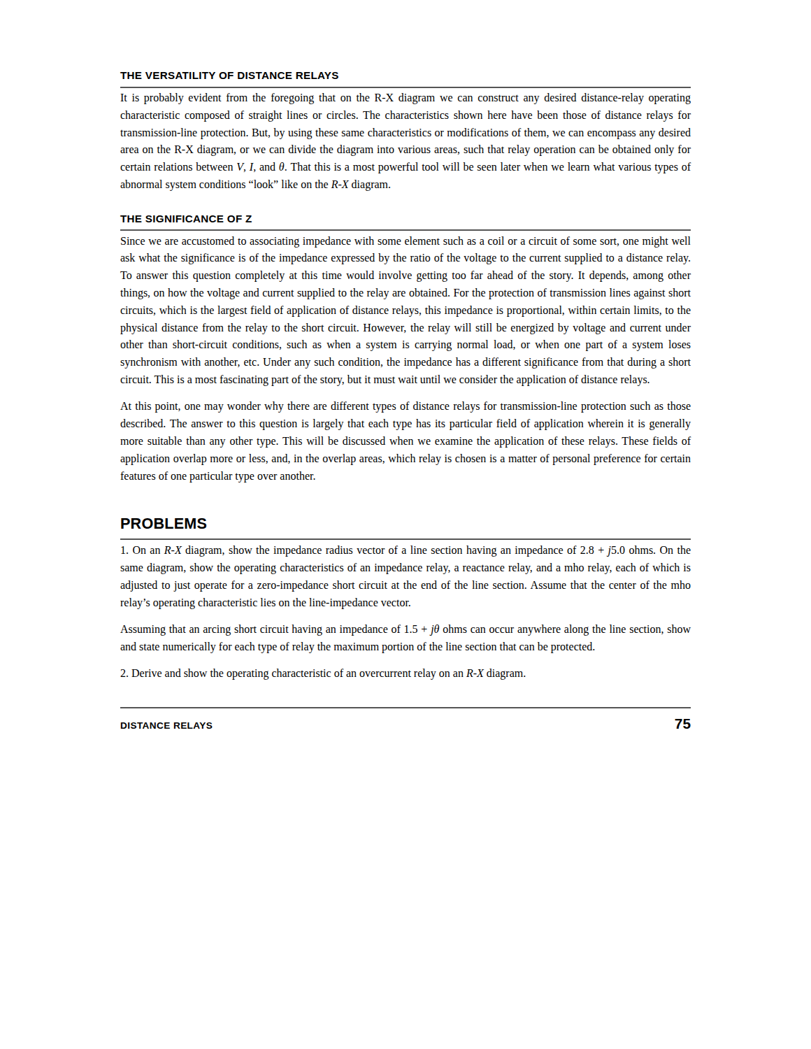The Versatility of Distance Relays
It is probably evident from the foregoing that on the R-X diagram we can construct any desired distance-relay operating characteristic composed of straight lines or circles. The characteristics shown here have been those of distance relays for transmission-line protection. But, by using these same characteristics or modifications of them, we can encompass any desired area on the R-X diagram, or we can divide the diagram into various areas, such that relay operation can be obtained only for certain relations between V, I, and θ. That this is a most powerful tool will be seen later when we learn what various types of abnormal system conditions “look” like on the R-X diagram.
The Significance of Z
Since we are accustomed to associating impedance with some element such as a coil or a circuit of some sort, one might well ask what the significance is of the impedance expressed by the ratio of the voltage to the current supplied to a distance relay. To answer this question completely at this time would involve getting too far ahead of the story. It depends, among other things, on how the voltage and current supplied to the relay are obtained. For the protection of transmission lines against short circuits, which is the largest field of application of distance relays, this impedance is proportional, within certain limits, to the physical distance from the relay to the short circuit. However, the relay will still be energized by voltage and current under other than short-circuit conditions, such as when a system is carrying normal load, or when one part of a system loses synchronism with another, etc. Under any such condition, the impedance has a different significance from that during a short circuit. This is a most fascinating part of the story, but it must wait until we consider the application of distance relays.
At this point, one may wonder why there are different types of distance relays for transmission-line protection such as those described. The answer to this question is largely that each type has its particular field of application wherein it is generally more suitable than any other type. This will be discussed when we examine the application of these relays. These fields of application overlap more or less, and, in the overlap areas, which relay is chosen is a matter of personal preference for certain features of one particular type over another.
Problems
1. On an R-X diagram, show the impedance radius vector of a line section having an impedance of 2.8 + j5.0 ohms. On the same diagram, show the operating characteristics of an impedance relay, a reactance relay, and a mho relay, each of which is adjusted to just operate for a zero-impedance short circuit at the end of the line section. Assume that the center of the mho relay’s operating characteristic lies on the line-impedance vector.
Assuming that an arcing short circuit having an impedance of 1.5 + jθ ohms can occur anywhere along the line section, show and state numerically for each type of relay the maximum portion of the line section that can be protected.
2. Derive and show the operating characteristic of an overcurrent relay on an R-X diagram.
Distance Relays 75